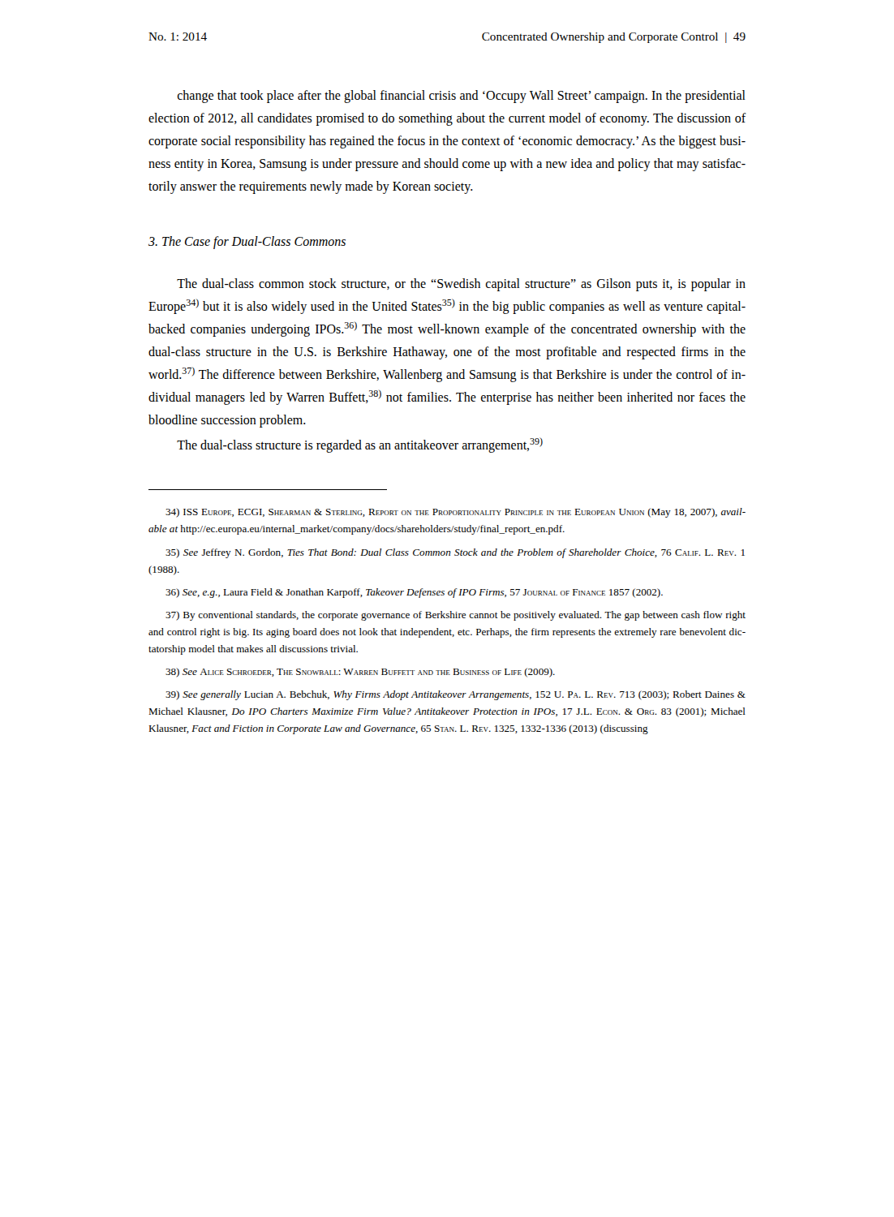No. 1: 2014
Concentrated Ownership and Corporate Control | 49
change that took place after the global financial crisis and ‘Occupy Wall Street’ campaign. In the presidential election of 2012, all candidates promised to do something about the current model of economy. The discussion of corporate social responsibility has regained the focus in the context of ‘economic democracy.’ As the biggest business entity in Korea, Samsung is under pressure and should come up with a new idea and policy that may satisfactorily answer the requirements newly made by Korean society.
3. The Case for Dual-Class Commons
The dual-class common stock structure, or the “Swedish capital structure” as Gilson puts it, is popular in Europe34) but it is also widely used in the United States35) in the big public companies as well as venture capital-backed companies undergoing IPOs.36) The most well-known example of the concentrated ownership with the dual-class structure in the U.S. is Berkshire Hathaway, one of the most profitable and respected firms in the world.37) The difference between Berkshire, Wallenberg and Samsung is that Berkshire is under the control of individual managers led by Warren Buffett,38) not families. The enterprise has neither been inherited nor faces the bloodline succession problem.
The dual-class structure is regarded as an antitakeover arrangement,39)
34) ISS Europe, ECGI, Shearman & Sterling, Report on the Proportionality Principle in the European Union (May 18, 2007), available at http://ec.europa.eu/internal_market/company/docs/shareholders/study/final_report_en.pdf.
35) See Jeffrey N. Gordon, Ties That Bond: Dual Class Common Stock and the Problem of Shareholder Choice, 76 Calif. L. Rev. 1 (1988).
36) See, e.g., Laura Field & Jonathan Karpoff, Takeover Defenses of IPO Firms, 57 Journal of Finance 1857 (2002).
37) By conventional standards, the corporate governance of Berkshire cannot be positively evaluated. The gap between cash flow right and control right is big. Its aging board does not look that independent, etc. Perhaps, the firm represents the extremely rare benevolent dictatorship model that makes all discussions trivial.
38) See Alice Schroeder, The Snowball: Warren Buffett and the Business of Life (2009).
39) See generally Lucian A. Bebchuk, Why Firms Adopt Antitakeover Arrangements, 152 U. Pa. L. Rev. 713 (2003); Robert Daines & Michael Klausner, Do IPO Charters Maximize Firm Value? Antitakeover Protection in IPOs, 17 J.L. Econ. & Org. 83 (2001); Michael Klausner, Fact and Fiction in Corporate Law and Governance, 65 Stan. L. Rev. 1325, 1332-1336 (2013) (discussing